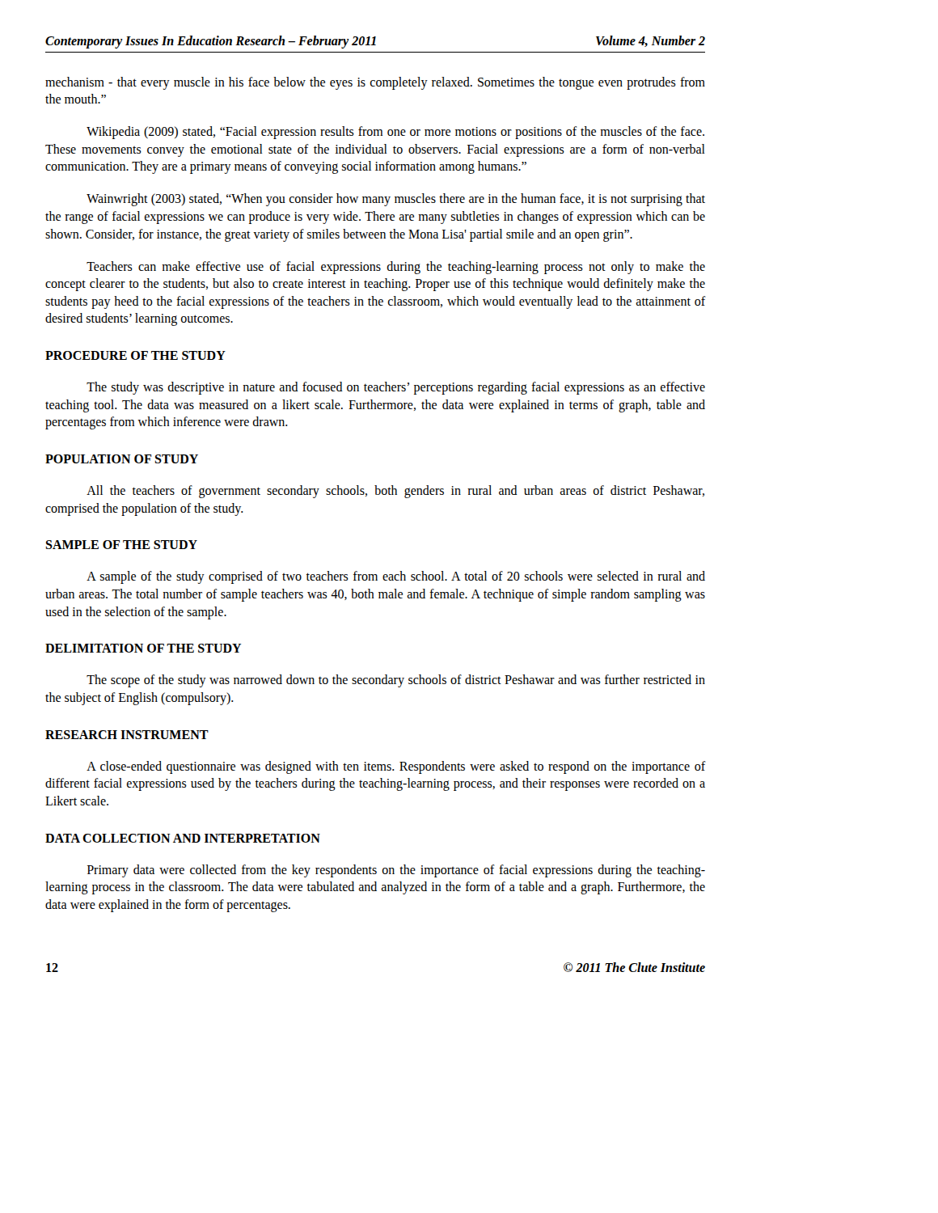Contemporary Issues In Education Research – February 2011 Volume 4, Number 2
mechanism - that every muscle in his face below the eyes is completely relaxed. Sometimes the tongue even protrudes from the mouth.”
Wikipedia (2009) stated, “Facial expression results from one or more motions or positions of the muscles of the face. These movements convey the emotional state of the individual to observers. Facial expressions are a form of non-verbal communication. They are a primary means of conveying social information among humans.”
Wainwright (2003) stated, “When you consider how many muscles there are in the human face, it is not surprising that the range of facial expressions we can produce is very wide. There are many subtleties in changes of expression which can be shown. Consider, for instance, the great variety of smiles between the Mona Lisa' partial smile and an open grin”.
Teachers can make effective use of facial expressions during the teaching-learning process not only to make the concept clearer to the students, but also to create interest in teaching. Proper use of this technique would definitely make the students pay heed to the facial expressions of the teachers in the classroom, which would eventually lead to the attainment of desired students’ learning outcomes.
Procedure of the Study
The study was descriptive in nature and focused on teachers’ perceptions regarding facial expressions as an effective teaching tool. The data was measured on a likert scale. Furthermore, the data were explained in terms of graph, table and percentages from which inference were drawn.
Population of Study
All the teachers of government secondary schools, both genders in rural and urban areas of district Peshawar, comprised the population of the study.
Sample of the Study
A sample of the study comprised of two teachers from each school. A total of 20 schools were selected in rural and urban areas. The total number of sample teachers was 40, both male and female. A technique of simple random sampling was used in the selection of the sample.
Delimitation of the Study
The scope of the study was narrowed down to the secondary schools of district Peshawar and was further restricted in the subject of English (compulsory).
Research Instrument
A close-ended questionnaire was designed with ten items. Respondents were asked to respond on the importance of different facial expressions used by the teachers during the teaching-learning process, and their responses were recorded on a Likert scale.
Data Collection and Interpretation
Primary data were collected from the key respondents on the importance of facial expressions during the teaching-learning process in the classroom. The data were tabulated and analyzed in the form of a table and a graph. Furthermore, the data were explained in the form of percentages.
12 © 2011 The Clute Institute